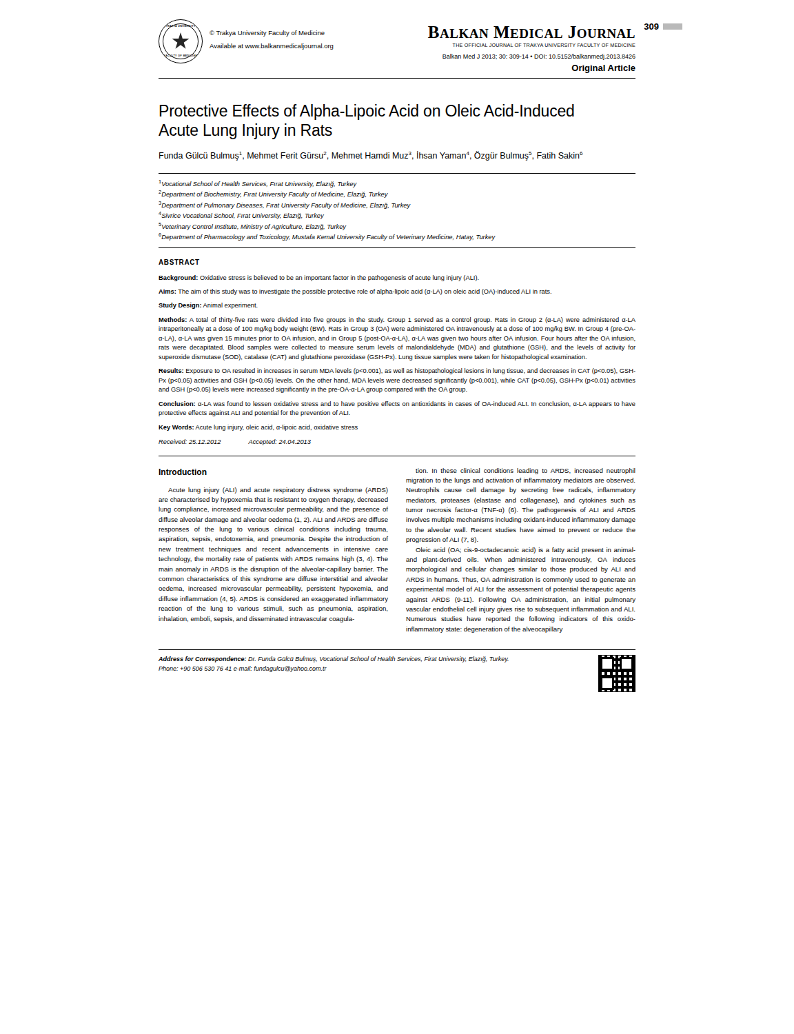309
TRAKYA UNIVERSITY
FACULTY OF MEDICINE
© Trakya University Faculty of Medicine
Available at www.balkanmedicaljournal.org
BALKAN MEDICAL JOURNAL
The Official Journal of Trakya University Faculty of Medicine
Balkan Med J 2013; 30: 309-14 • DOI: 10.5152/balkanmedj.2013.8426
Original Article
Protective Effects of Alpha-Lipoic Acid on Oleic Acid-Induced
Acute Lung Injury in Rats
Funda Gülcü Bulmuş1, Mehmet Ferit Gürsu2, Mehmet Hamdi Muz3, İhsan Yaman4, Özgür Bulmuş5, Fatih Sakin6
1Vocational School of Health Services, Fırat University, Elazığ, Turkey
2Department of Biochemistry, Fırat University Faculty of Medicine, Elazığ, Turkey
3Department of Pulmonary Diseases, Fırat University Faculty of Medicine, Elazığ, Turkey
4Sivrice Vocational School, Fırat University, Elazığ, Turkey
5Veterinary Control Institute, Ministry of Agriculture, Elazığ, Turkey
6Department of Pharmacology and Toxicology, Mustafa Kemal University Faculty of Veterinary Medicine, Hatay, Turkey
Abstract
Background: Oxidative stress is believed to be an important factor in the pathogenesis of acute lung injury (ALI).
Aims: The aim of this study was to investigate the possible protective role of alpha-lipoic acid (α-LA) on oleic acid (OA)-induced ALI in rats.
Study Design: Animal experiment.
Methods: A total of thirty-five rats were divided into five groups in the study. Group 1 served as a control group. Rats in Group 2 (α-LA) were administered α-LA intraperitoneally at a dose of 100 mg/kg body weight (BW). Rats in Group 3 (OA) were administered OA intravenously at a dose of 100 mg/kg BW. In Group 4 (pre-OA-α-LA), α-LA was given 15 minutes prior to OA infusion, and in Group 5 (post-OA-α-LA), α-LA was given two hours after OA infusion. Four hours after the OA infusion, rats were decapitated. Blood samples were collected to measure serum levels of malondialdehyde (MDA) and glutathione (GSH), and the levels of activity for superoxide dismutase (SOD), catalase (CAT) and glutathione peroxidase (GSH-Px). Lung tissue samples were taken for histopathological examination.
Results: Exposure to OA resulted in increases in serum MDA levels (p<0.001), as well as histopathological lesions in lung tissue, and decreases in CAT (p<0.05), GSH-Px (p<0.05) activities and GSH (p<0.05) levels. On the other hand, MDA levels were decreased significantly (p<0.001), while CAT (p<0.05), GSH-Px (p<0.01) activities and GSH (p<0.05) levels were increased significantly in the pre-OA-α-LA group compared with the OA group.
Conclusion: α-LA was found to lessen oxidative stress and to have positive effects on antioxidants in cases of OA-induced ALI. In conclusion, α-LA appears to have protective effects against ALI and potential for the prevention of ALI.
Key Words: Acute lung injury, oleic acid, α-lipoic acid, oxidative stress
Received: 25.12.2012 Accepted: 24.04.2013
Introduction
Acute lung injury (ALI) and acute respiratory distress syndrome (ARDS) are characterised by hypoxemia that is resistant to oxygen therapy, decreased lung compliance, increased microvascular permeability, and the presence of diffuse alveolar damage and alveolar oedema (1, 2). ALI and ARDS are diffuse responses of the lung to various clinical conditions including trauma, aspiration, sepsis, endotoxemia, and pneumonia. Despite the introduction of new treatment techniques and recent advancements in intensive care technology, the mortality rate of patients with ARDS remains high (3, 4). The main anomaly in ARDS is the disruption of the alveolar-capillary barrier. The common characteristics of this syndrome are diffuse interstitial and alveolar oedema, increased microvascular permeability, persistent hypoxemia, and diffuse inflammation (4, 5). ARDS is considered an exaggerated inflammatory reaction of the lung to various stimuli, such as pneumonia, aspiration, inhalation, emboli, sepsis, and disseminated intravascular coagula-
tion. In these clinical conditions leading to ARDS, increased neutrophil migration to the lungs and activation of inflammatory mediators are observed. Neutrophils cause cell damage by secreting free radicals, inflammatory mediators, proteases (elastase and collagenase), and cytokines such as tumor necrosis factor-α (TNF-α) (6). The pathogenesis of ALI and ARDS involves multiple mechanisms including oxidant-induced inflammatory damage to the alveolar wall. Recent studies have aimed to prevent or reduce the progression of ALI (7, 8).
Oleic acid (OA; cis-9-octadecanoic acid) is a fatty acid present in animal- and plant-derived oils. When administered intravenously, OA induces morphological and cellular changes similar to those produced by ALI and ARDS in humans. Thus, OA administration is commonly used to generate an experimental model of ALI for the assessment of potential therapeutic agents against ARDS (9-11). Following OA administration, an initial pulmonary vascular endothelial cell injury gives rise to subsequent inflammation and ALI. Numerous studies have reported the following indicators of this oxido-inflammatory state: degeneration of the alveocapillary
Address for Correspondence: Dr. Funda Gülcü Bulmuş, Vocational School of Health Services, Firat University, Elazığ, Turkey.
Phone: +90 506 530 76 41 e-mail: fundagulcu@yahoo.com.tr